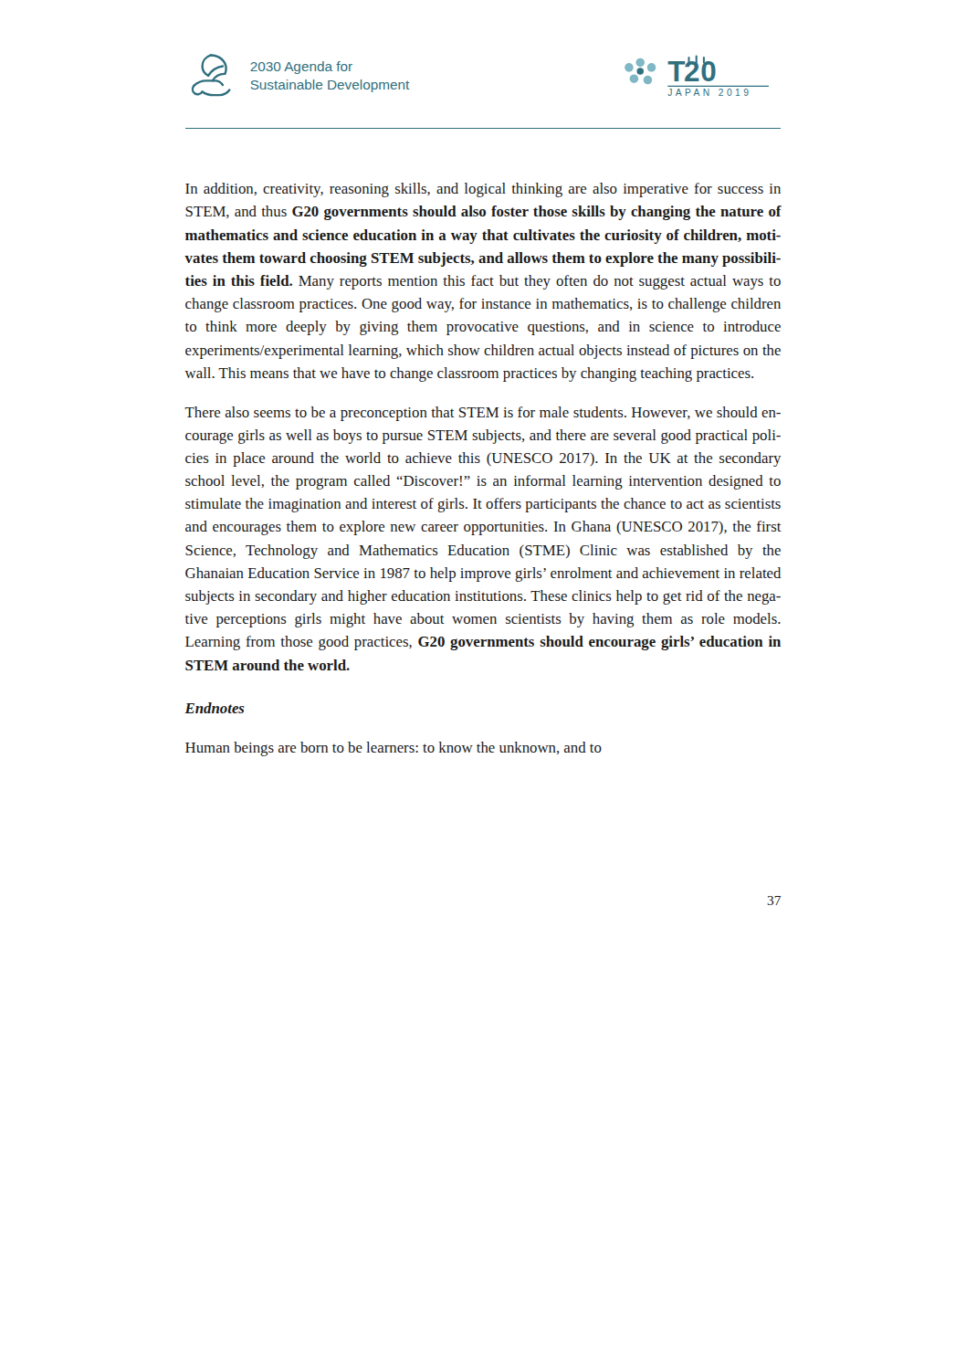2030 Agenda for Sustainable Development
T 20 JAPAN 2019
In addition, creativity, reasoning skills, and logical thinking are also imperative for success in STEM, and thus G20 governments should also foster those skills by changing the nature of mathematics and science education in a way that cultivates the curiosity of children, motivates them toward choosing STEM subjects, and allows them to explore the many possibilities in this field. Many reports mention this fact but they often do not suggest actual ways to change classroom practices. One good way, for instance in mathematics, is to challenge children to think more deeply by giving them provocative questions, and in science to introduce experiments/experimental learning, which show children actual objects instead of pictures on the wall. This means that we have to change classroom practices by changing teaching practices.
There also seems to be a preconception that STEM is for male students. However, we should encourage girls as well as boys to pursue STEM subjects, and there are several good practical policies in place around the world to achieve this (UNESCO 2017). In the UK at the secondary school level, the program called “Discover!” is an informal learning intervention designed to stimulate the imagination and interest of girls. It offers participants the chance to act as scientists and encourages them to explore new career opportunities. In Ghana (UNESCO 2017), the first Science, Technology and Mathematics Education (STME) Clinic was established by the Ghanaian Education Service in 1987 to help improve girls’ enrolment and achievement in related subjects in secondary and higher education institutions. These clinics help to get rid of the negative perceptions girls might have about women scientists by having them as role models. Learning from those good practices, G20 governments should encourage girls’ education in STEM around the world.
Endnotes
Human beings are born to be learners: to know the unknown, and to
37